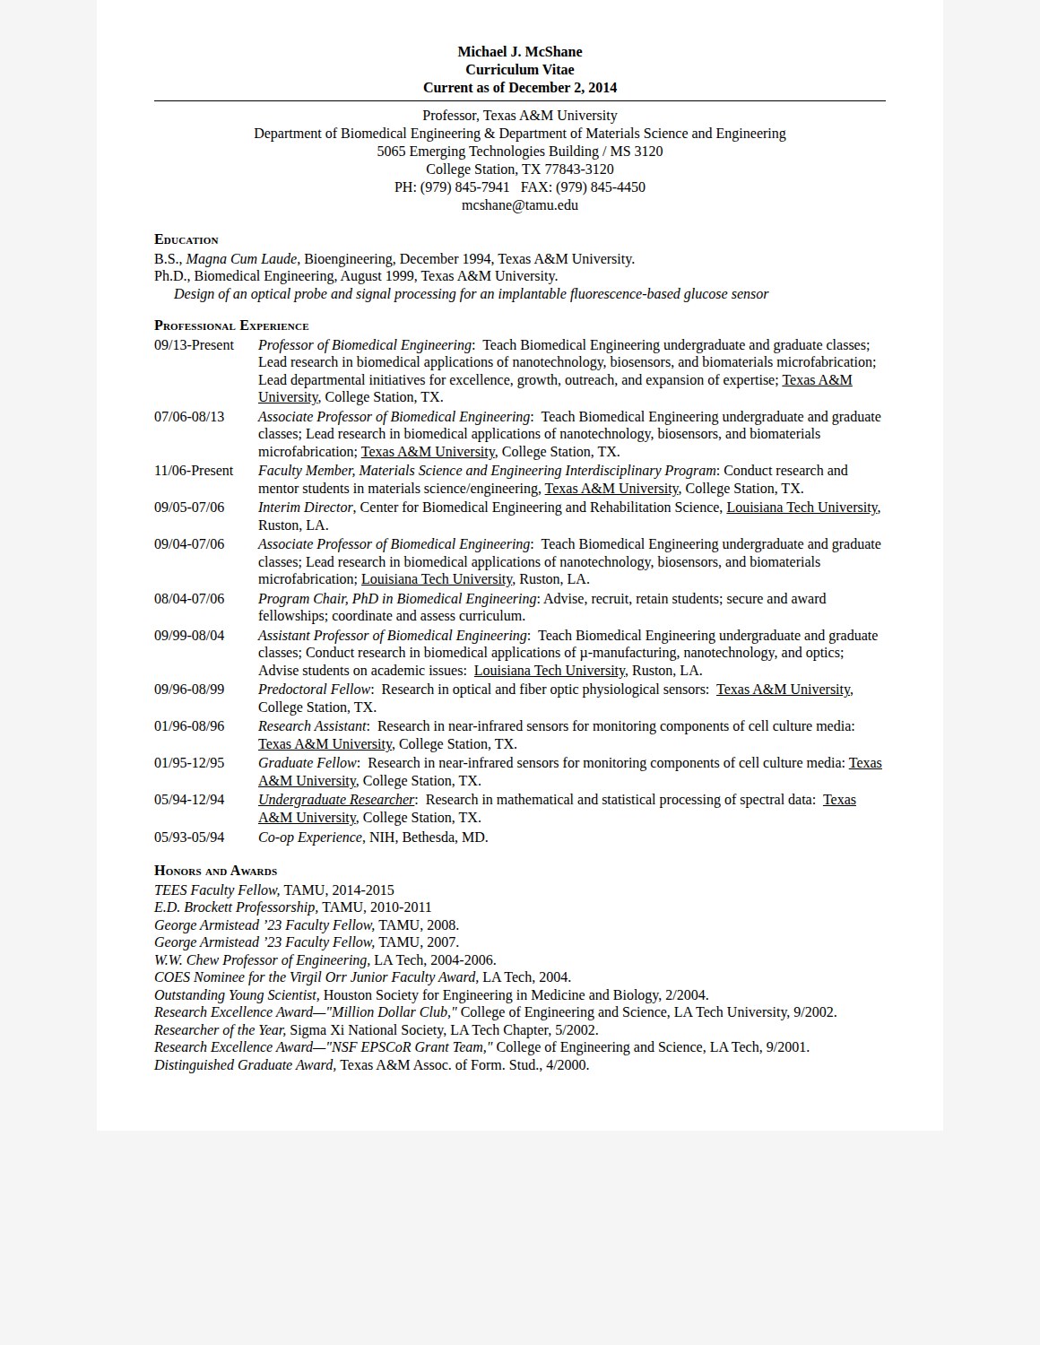Michael J. McShane
Curriculum Vitae
Current as of December 2, 2014
Professor, Texas A&M University
Department of Biomedical Engineering & Department of Materials Science and Engineering
5065 Emerging Technologies Building / MS 3120
College Station, TX 77843-3120
PH: (979) 845-7941 FAX: (979) 845-4450
mcshane@tamu.edu
Education
B.S., Magna Cum Laude, Bioengineering, December 1994, Texas A&M University.
Ph.D., Biomedical Engineering, August 1999, Texas A&M University.
Design of an optical probe and signal processing for an implantable fluorescence-based glucose sensor
Professional Experience
| 09/13-Present | Professor of Biomedical Engineering : Teach Biomedical Engineering undergraduate and graduate classes; Lead research in biomedical applications of nanotechnology, biosensors, and biomaterials microfabrication; Lead departmental initiatives for excellence, growth, outreach, and expansion of expertise; Texas A&M University , College Station, TX. |
| 07/06-08/13 | Associate Professor of Biomedical Engineering : Teach Biomedical Engineering undergraduate and graduate classes; Lead research in biomedical applications of nanotechnology, biosensors, and biomaterials microfabrication; Texas A&M University , College Station, TX. |
| 11/06-Present | Faculty Member, Materials Science and Engineering Interdisciplinary Program : Conduct research and mentor students in materials science/engineering, Texas A&M University , College Station, TX. |
| 09/05-07/06 | Interim Director , Center for Biomedical Engineering and Rehabilitation Science, Louisiana Tech University , Ruston, LA. |
| 09/04-07/06 | Associate Professor of Biomedical Engineering : Teach Biomedical Engineering undergraduate and graduate classes; Lead research in biomedical applications of nanotechnology, biosensors, and biomaterials microfabrication; Louisiana Tech University , Ruston, LA. |
| 08/04-07/06 | Program Chair, PhD in Biomedical Engineering : Advise, recruit, retain students; secure and award fellowships; coordinate and assess curriculum. |
| 09/99-08/04 | Assistant Professor of Biomedical Engineering : Teach Biomedical Engineering undergraduate and graduate classes; Conduct research in biomedical applications of µ-manufacturing, nanotechnology, and optics; Advise students on academic issues: Louisiana Tech University , Ruston, LA. |
| 09/96-08/99 | Predoctoral Fellow : Research in optical and fiber optic physiological sensors: Texas A&M University , College Station, TX. |
| 01/96-08/96 | Research Assistant : Research in near-infrared sensors for monitoring components of cell culture media: Texas A&M University , College Station, TX. |
| 01/95-12/95 | Graduate Fellow : Research in near-infrared sensors for monitoring components of cell culture media: Texas A&M University , College Station, TX. |
| 05/94-12/94 | Undergraduate Researcher : Research in mathematical and statistical processing of spectral data: Texas A&M University , College Station, TX. |
| 05/93-05/94 | Co-op Experience , NIH, Bethesda, MD. |
Honors and Awards
TEES Faculty Fellow, TAMU, 2014-2015
E.D. Brockett Professorship, TAMU, 2010-2011
George Armistead ’23 Faculty Fellow, TAMU, 2008.
George Armistead ’23 Faculty Fellow, TAMU, 2007.
W.W. Chew Professor of Engineering, LA Tech, 2004-2006.
COES Nominee for the Virgil Orr Junior Faculty Award, LA Tech, 2004.
Outstanding Young Scientist, Houston Society for Engineering in Medicine and Biology, 2/2004.
Research Excellence Award—"Million Dollar Club," College of Engineering and Science, LA Tech University, 9/2002.
Researcher of the Year, Sigma Xi National Society, LA Tech Chapter, 5/2002.
Research Excellence Award—"NSF EPSCoR Grant Team," College of Engineering and Science, LA Tech, 9/2001.
Distinguished Graduate Award, Texas A&M Assoc. of Form. Stud., 4/2000.